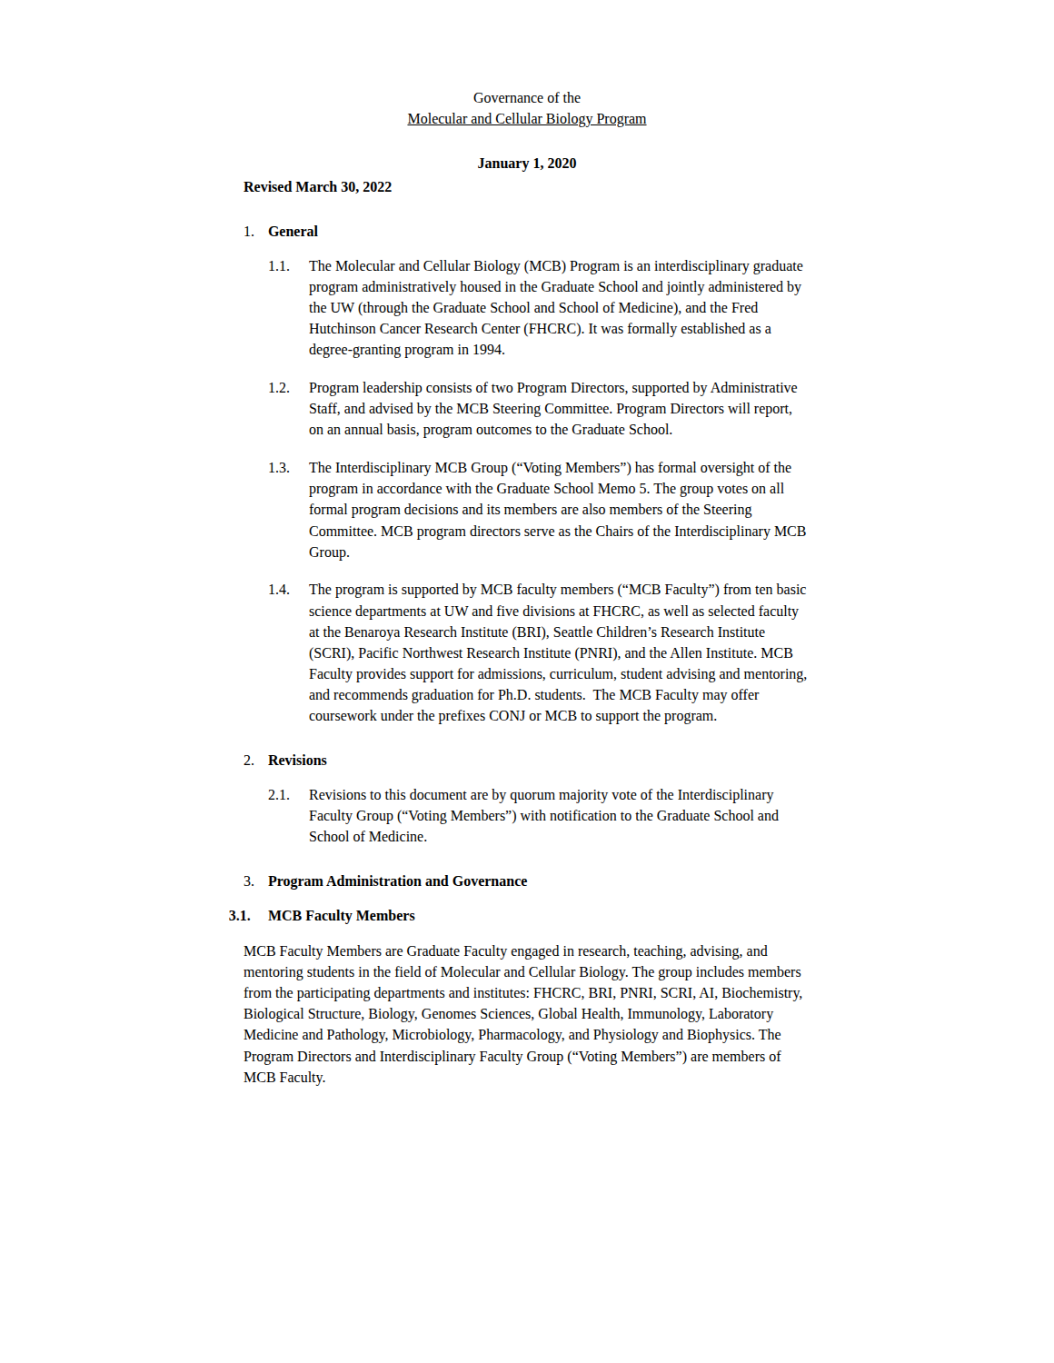Governance of the Molecular and Cellular Biology Program
January 1, 2020
Revised March 30, 2022
1. General
1.1. The Molecular and Cellular Biology (MCB) Program is an interdisciplinary graduate program administratively housed in the Graduate School and jointly administered by the UW (through the Graduate School and School of Medicine), and the Fred Hutchinson Cancer Research Center (FHCRC). It was formally established as a degree-granting program in 1994.
1.2. Program leadership consists of two Program Directors, supported by Administrative Staff, and advised by the MCB Steering Committee. Program Directors will report, on an annual basis, program outcomes to the Graduate School.
1.3. The Interdisciplinary MCB Group (“Voting Members”) has formal oversight of the program in accordance with the Graduate School Memo 5. The group votes on all formal program decisions and its members are also members of the Steering Committee. MCB program directors serve as the Chairs of the Interdisciplinary MCB Group.
1.4. The program is supported by MCB faculty members (“MCB Faculty”) from ten basic science departments at UW and five divisions at FHCRC, as well as selected faculty at the Benaroya Research Institute (BRI), Seattle Children’s Research Institute (SCRI), Pacific Northwest Research Institute (PNRI), and the Allen Institute. MCB Faculty provides support for admissions, curriculum, student advising and mentoring, and recommends graduation for Ph.D. students. The MCB Faculty may offer coursework under the prefixes CONJ or MCB to support the program.
2. Revisions
2.1. Revisions to this document are by quorum majority vote of the Interdisciplinary Faculty Group (“Voting Members”) with notification to the Graduate School and School of Medicine.
3. Program Administration and Governance
3.1. MCB Faculty Members
MCB Faculty Members are Graduate Faculty engaged in research, teaching, advising, and mentoring students in the field of Molecular and Cellular Biology. The group includes members from the participating departments and institutes: FHCRC, BRI, PNRI, SCRI, AI, Biochemistry, Biological Structure, Biology, Genomes Sciences, Global Health, Immunology, Laboratory Medicine and Pathology, Microbiology, Pharmacology, and Physiology and Biophysics. The Program Directors and Interdisciplinary Faculty Group (“Voting Members”) are members of MCB Faculty.